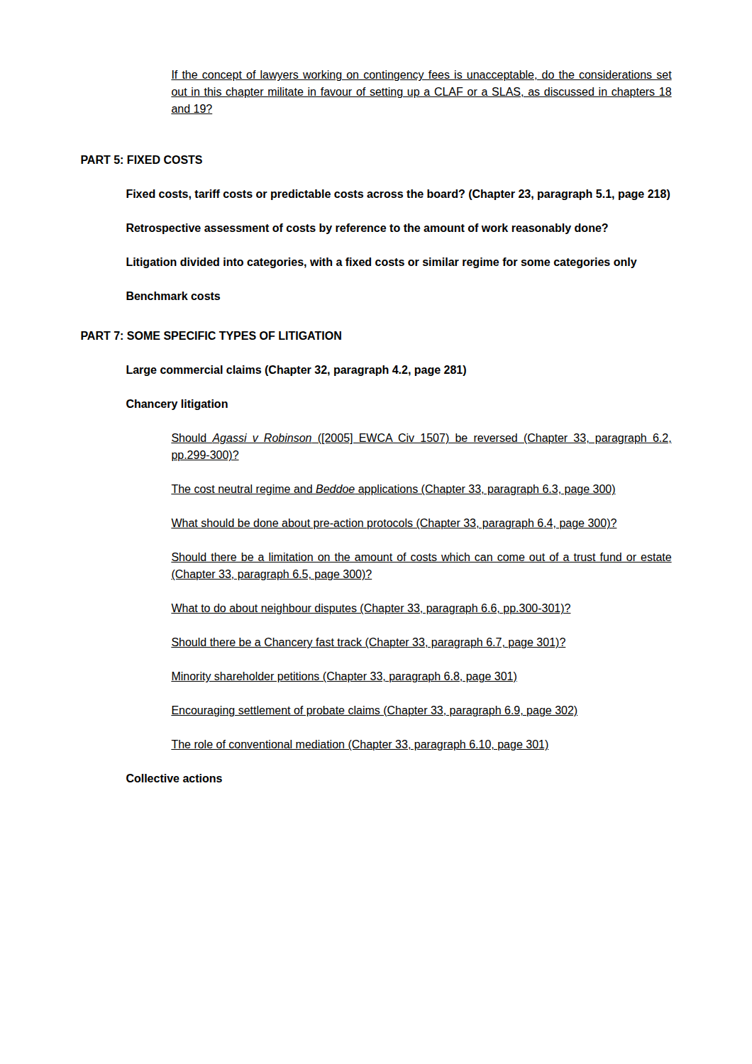If the concept of lawyers working on contingency fees is unacceptable, do the considerations set out in this chapter militate in favour of setting up a CLAF or a SLAS, as discussed in chapters 18 and 19?
PART 5: FIXED COSTS
Fixed costs, tariff costs or predictable costs across the board? (Chapter 23, paragraph 5.1, page 218)
Retrospective assessment of costs by reference to the amount of work reasonably done?
Litigation divided into categories, with a fixed costs or similar regime for some categories only
Benchmark costs
PART 7: SOME SPECIFIC TYPES OF LITIGATION
Large commercial claims (Chapter 32, paragraph 4.2, page 281)
Chancery litigation
Should Agassi v Robinson ([2005] EWCA Civ 1507) be reversed (Chapter 33, paragraph 6.2, pp.299-300)?
The cost neutral regime and Beddoe applications (Chapter 33, paragraph 6.3, page 300)
What should be done about pre-action protocols (Chapter 33, paragraph 6.4, page 300)?
Should there be a limitation on the amount of costs which can come out of a trust fund or estate (Chapter 33, paragraph 6.5, page 300)?
What to do about neighbour disputes (Chapter 33, paragraph 6.6, pp.300-301)?
Should there be a Chancery fast track (Chapter 33, paragraph 6.7, page 301)?
Minority shareholder petitions (Chapter 33, paragraph 6.8, page 301)
Encouraging settlement of probate claims (Chapter 33, paragraph 6.9, page 302)
The role of conventional mediation (Chapter 33, paragraph 6.10, page 301)
Collective actions